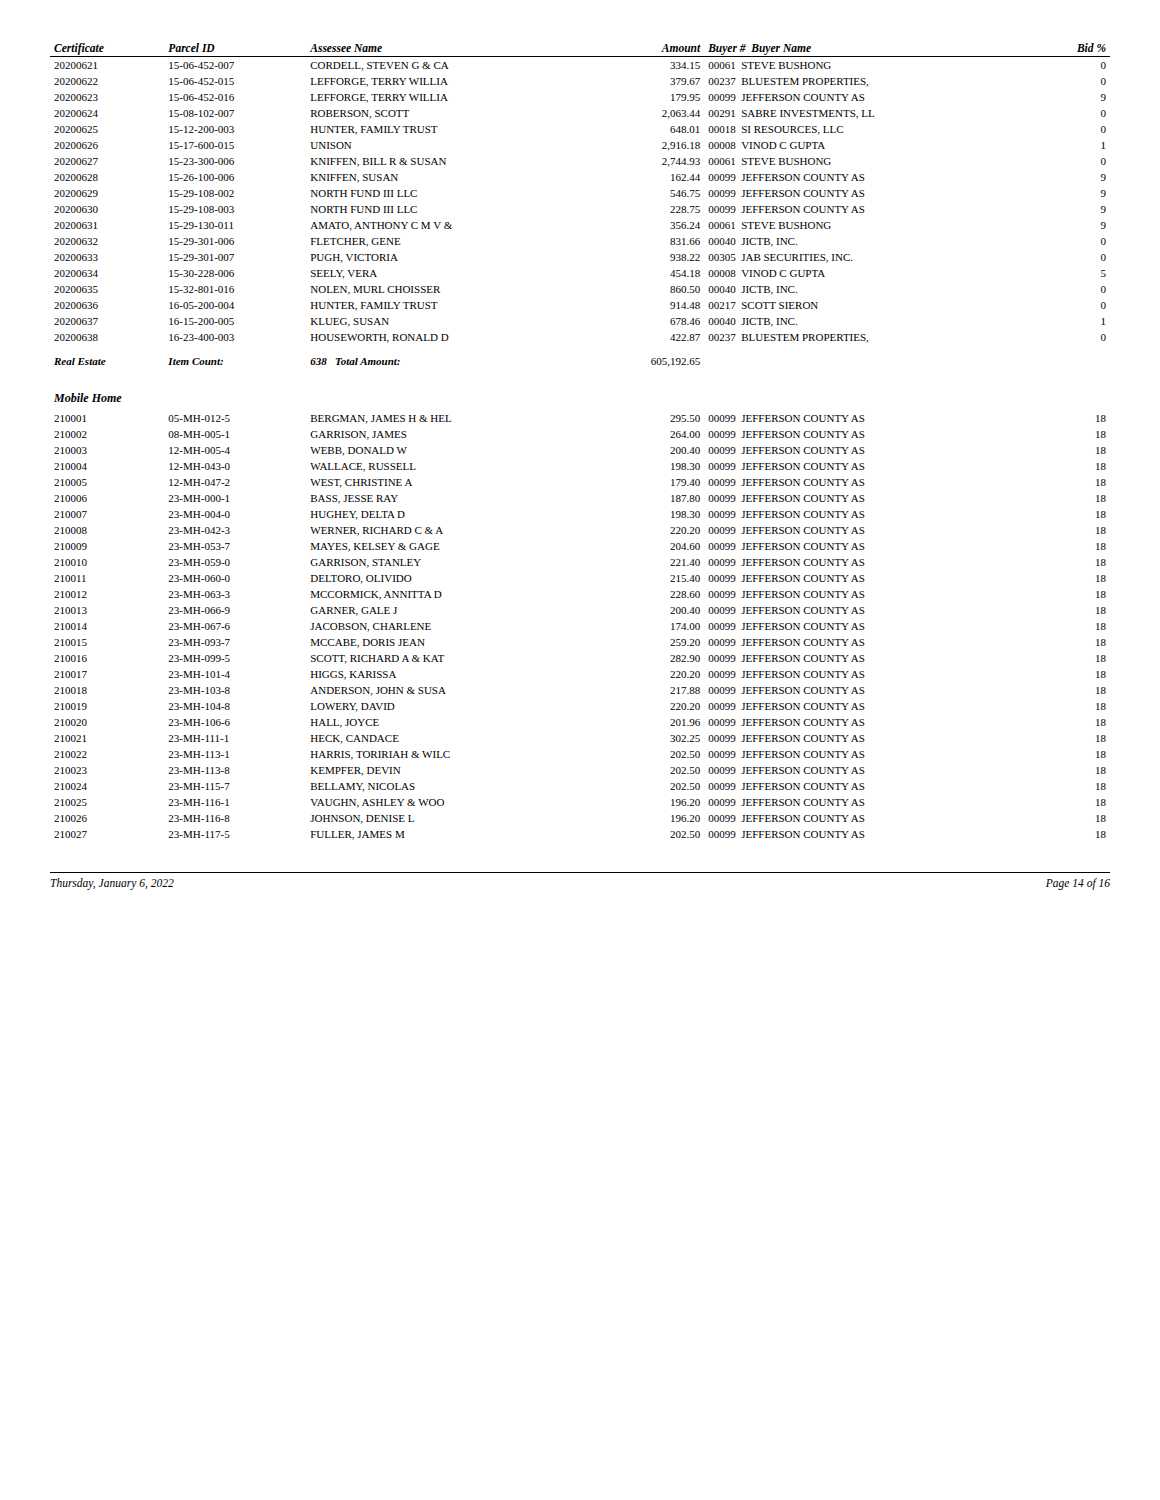| Certificate | Parcel ID | Assessee Name | Amount | Buyer # Buyer Name | Bid % |
| --- | --- | --- | --- | --- | --- |
| 20200621 | 15-06-452-007 | CORDELL, STEVEN G & CA | 334.15 | 00061 STEVE BUSHONG | 0 |
| 20200622 | 15-06-452-015 | LEFFORGE, TERRY WILLIA | 379.67 | 00237 BLUESTEM PROPERTIES, | 0 |
| 20200623 | 15-06-452-016 | LEFFORGE, TERRY WILLIA | 179.95 | 00099 JEFFERSON COUNTY AS | 9 |
| 20200624 | 15-08-102-007 | ROBERSON, SCOTT | 2,063.44 | 00291 SABRE INVESTMENTS, LL | 0 |
| 20200625 | 15-12-200-003 | HUNTER, FAMILY TRUST | 648.01 | 00018 SI RESOURCES, LLC | 0 |
| 20200626 | 15-17-600-015 | UNISON | 2,916.18 | 00008 VINOD C GUPTA | 1 |
| 20200627 | 15-23-300-006 | KNIFFEN, BILL R & SUSAN | 2,744.93 | 00061 STEVE BUSHONG | 0 |
| 20200628 | 15-26-100-006 | KNIFFEN, SUSAN | 162.44 | 00099 JEFFERSON COUNTY AS | 9 |
| 20200629 | 15-29-108-002 | NORTH FUND III LLC | 546.75 | 00099 JEFFERSON COUNTY AS | 9 |
| 20200630 | 15-29-108-003 | NORTH FUND III LLC | 228.75 | 00099 JEFFERSON COUNTY AS | 9 |
| 20200631 | 15-29-130-011 | AMATO, ANTHONY C M V & | 356.24 | 00061 STEVE BUSHONG | 9 |
| 20200632 | 15-29-301-006 | FLETCHER, GENE | 831.66 | 00040 JICTB, INC. | 0 |
| 20200633 | 15-29-301-007 | PUGH, VICTORIA | 938.22 | 00305 JAB SECURITIES, INC. | 0 |
| 20200634 | 15-30-228-006 | SEELY, VERA | 454.18 | 00008 VINOD C GUPTA | 5 |
| 20200635 | 15-32-801-016 | NOLEN, MURL CHOISSER | 860.50 | 00040 JICTB, INC. | 0 |
| 20200636 | 16-05-200-004 | HUNTER, FAMILY TRUST | 914.48 | 00217 SCOTT SIERON | 0 |
| 20200637 | 16-15-200-005 | KLUEG, SUSAN | 678.46 | 00040 JICTB, INC. | 1 |
| 20200638 | 16-23-400-003 | HOUSEWORTH, RONALD D | 422.87 | 00237 BLUESTEM PROPERTIES, | 0 |
| Real Estate | Item Count: | 638 Total Amount: | 605,192.65 | | |
| Mobile Home |
| 210001 | 05-MH-012-5 | BERGMAN, JAMES H & HEL | 295.50 | 00099 JEFFERSON COUNTY AS | 18 |
| 210002 | 08-MH-005-1 | GARRISON, JAMES | 264.00 | 00099 JEFFERSON COUNTY AS | 18 |
| 210003 | 12-MH-005-4 | WEBB, DONALD W | 200.40 | 00099 JEFFERSON COUNTY AS | 18 |
| 210004 | 12-MH-043-0 | WALLACE, RUSSELL | 198.30 | 00099 JEFFERSON COUNTY AS | 18 |
| 210005 | 12-MH-047-2 | WEST, CHRISTINE A | 179.40 | 00099 JEFFERSON COUNTY AS | 18 |
| 210006 | 23-MH-000-1 | BASS, JESSE RAY | 187.80 | 00099 JEFFERSON COUNTY AS | 18 |
| 210007 | 23-MH-004-0 | HUGHEY, DELTA D | 198.30 | 00099 JEFFERSON COUNTY AS | 18 |
| 210008 | 23-MH-042-3 | WERNER, RICHARD C & A | 220.20 | 00099 JEFFERSON COUNTY AS | 18 |
| 210009 | 23-MH-053-7 | MAYES, KELSEY & GAGE | 204.60 | 00099 JEFFERSON COUNTY AS | 18 |
| 210010 | 23-MH-059-0 | GARRISON, STANLEY | 221.40 | 00099 JEFFERSON COUNTY AS | 18 |
| 210011 | 23-MH-060-0 | DELTORO, OLIVIDO | 215.40 | 00099 JEFFERSON COUNTY AS | 18 |
| 210012 | 23-MH-063-3 | MCCORMICK, ANNITTA D | 228.60 | 00099 JEFFERSON COUNTY AS | 18 |
| 210013 | 23-MH-066-9 | GARNER, GALE J | 200.40 | 00099 JEFFERSON COUNTY AS | 18 |
| 210014 | 23-MH-067-6 | JACOBSON, CHARLENE | 174.00 | 00099 JEFFERSON COUNTY AS | 18 |
| 210015 | 23-MH-093-7 | MCCABE, DORIS JEAN | 259.20 | 00099 JEFFERSON COUNTY AS | 18 |
| 210016 | 23-MH-099-5 | SCOTT, RICHARD A & KAT | 282.90 | 00099 JEFFERSON COUNTY AS | 18 |
| 210017 | 23-MH-101-4 | HIGGS, KARISSA | 220.20 | 00099 JEFFERSON COUNTY AS | 18 |
| 210018 | 23-MH-103-8 | ANDERSON, JOHN & SUSA | 217.88 | 00099 JEFFERSON COUNTY AS | 18 |
| 210019 | 23-MH-104-8 | LOWERY, DAVID | 220.20 | 00099 JEFFERSON COUNTY AS | 18 |
| 210020 | 23-MH-106-6 | HALL, JOYCE | 201.96 | 00099 JEFFERSON COUNTY AS | 18 |
| 210021 | 23-MH-111-1 | HECK, CANDACE | 302.25 | 00099 JEFFERSON COUNTY AS | 18 |
| 210022 | 23-MH-113-1 | HARRIS, TORIRIAH & WILC | 202.50 | 00099 JEFFERSON COUNTY AS | 18 |
| 210023 | 23-MH-113-8 | KEMPFER, DEVIN | 202.50 | 00099 JEFFERSON COUNTY AS | 18 |
| 210024 | 23-MH-115-7 | BELLAMY, NICOLAS | 202.50 | 00099 JEFFERSON COUNTY AS | 18 |
| 210025 | 23-MH-116-1 | VAUGHN, ASHLEY & WOO | 196.20 | 00099 JEFFERSON COUNTY AS | 18 |
| 210026 | 23-MH-116-8 | JOHNSON, DENISE L | 196.20 | 00099 JEFFERSON COUNTY AS | 18 |
| 210027 | 23-MH-117-5 | FULLER, JAMES M | 202.50 | 00099 JEFFERSON COUNTY AS | 18 |
Thursday, January 6, 2022 Page 14 of 16